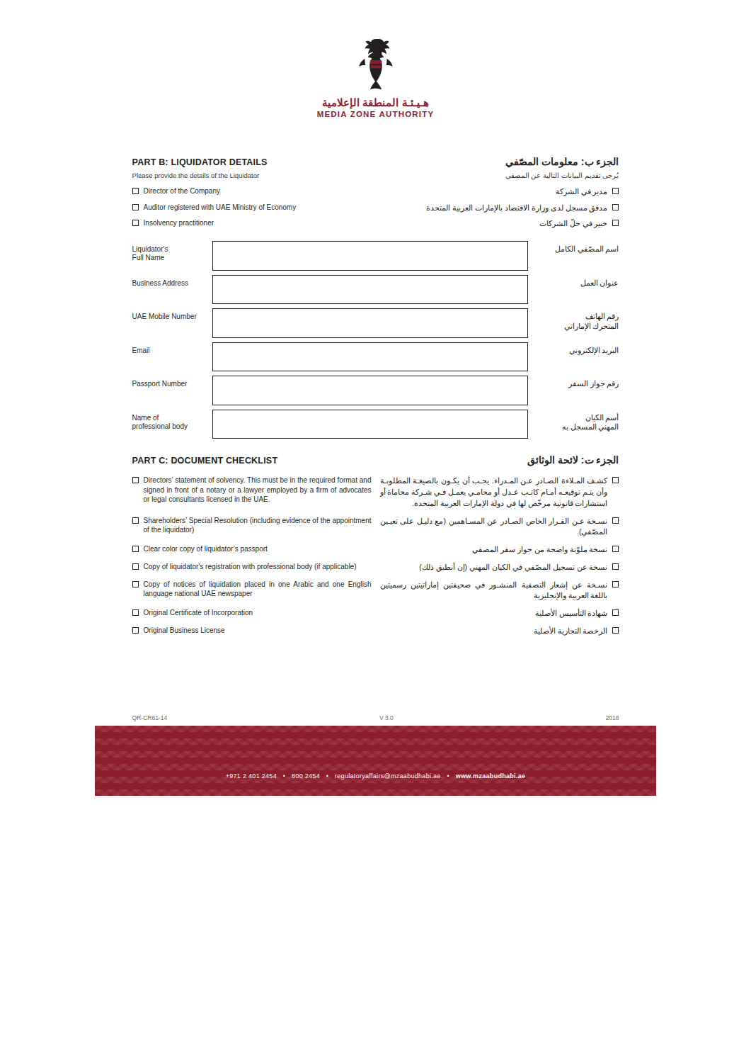هـيـئـة المنطقة الإعلامية
MEDIA ZONE AUTHORITY
PART B: LIQUIDATOR DETAILS
الجزء ب: معلومات المصّفي
Please provide the details of the Liquidator
يُرجى تقديم البيانات التالية عن المصفي
Director of the Company
مدير في الشركة
Auditor registered with UAE Ministry of Economy
مدقق مسجل لدى وزارة الاقتصاد بالإمارات العربية المتحدة
Insolvency practitioner
خبير في حلّ الشركات
Liquidator's
Full Name
اسم المصّفي الكامل
Business Address
عنوان العمل
UAE Mobile Number
رقم الهاتف
المتحرك الإماراتي
Email
البريد الإلكتروني
Passport Number
رقم جواز السفر
Name of
professional body
أسم الكيان
المهني المسجل به
PART C: DOCUMENT CHECKLIST
الجزء ت: لائحة الوثائق
Directors’ statement of solvency. This must be in the required format and signed in front of a notary or a lawyer employed by a firm of advocates or legal consultants licensed in the UAE.
كشـف المـلاءة الصـادر عـن المـدراء. يجـب أن يكـون بالصيغـة المطلوبـة وأن يتـم توقيعـه أمـام كاتـب عـدل أو محامـي يعمـل فـي شـركة محاماة أو استشارات قانونية مرخّص لها في دولة الإمارات العربية المتحدة.
Shareholders’ Special Resolution (including evidence of the appointment of the liquidator)
نسـخة عـن القـرار الخاص الصـادر عن المسـاهمين (مع دليـل على تعيـين المصّفي).
Clear color copy of liquidator’s passport
نسخة ملوّنة واضحة من جواز سفر المصفي
Copy of liquidator's registration with professional body (if applicable)
نسخة عن تسجيل المصّفي في الكيان المهني (إن أنطبق ذلك)
Copy of notices of liquidation placed in one Arabic and one English language national UAE newspaper
نسـخة عن إشعار التصفية المنشـور في صحيفتين إماراتيتين رسميتين باللغة العربية والإنجليزية
Original Certificate of Incorporation
شهادة التأسيس الأصلية
Original Business License
الرخصة التجارية الأصلية
QR-CR61-14
V 3.0
2018
+971 2 401 2454 • 800 2454 • regulatoryaffairs@mzaabudhabi.ae • www.mzaabudhabi.ae